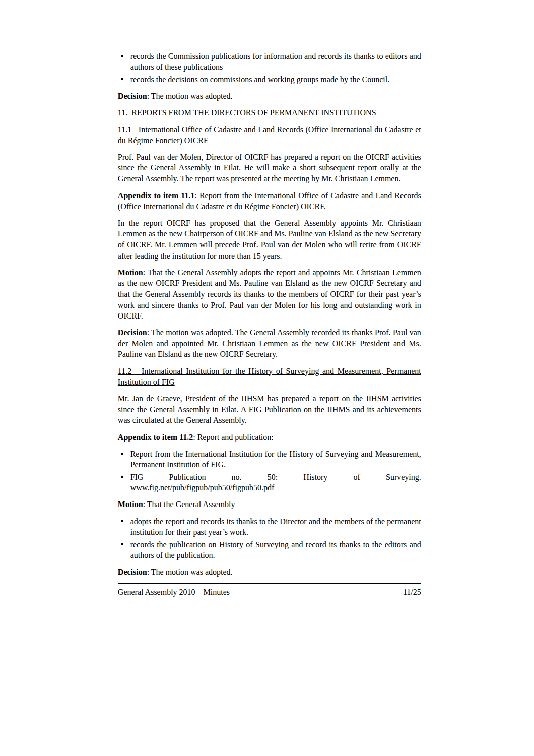records the Commission publications for information and records its thanks to editors and authors of these publications
records the decisions on commissions and working groups made by the Council.
Decision: The motion was adopted.
11. REPORTS FROM THE DIRECTORS OF PERMANENT INSTITUTIONS
11.1 International Office of Cadastre and Land Records (Office International du Cadastre et du Régime Foncier) OICRF
Prof. Paul van der Molen, Director of OICRF has prepared a report on the OICRF activities since the General Assembly in Eilat. He will make a short subsequent report orally at the General Assembly. The report was presented at the meeting by Mr. Christiaan Lemmen.
Appendix to item 11.1: Report from the International Office of Cadastre and Land Records (Office International du Cadastre et du Régime Foncier) OICRF.
In the report OICRF has proposed that the General Assembly appoints Mr. Christiaan Lemmen as the new Chairperson of OICRF and Ms. Pauline van Elsland as the new Secretary of OICRF. Mr. Lemmen will precede Prof. Paul van der Molen who will retire from OICRF after leading the institution for more than 15 years.
Motion: That the General Assembly adopts the report and appoints Mr. Christiaan Lemmen as the new OICRF President and Ms. Pauline van Elsland as the new OICRF Secretary and that the General Assembly records its thanks to the members of OICRF for their past year’s work and sincere thanks to Prof. Paul van der Molen for his long and outstanding work in OICRF.
Decision: The motion was adopted. The General Assembly recorded its thanks Prof. Paul van der Molen and appointed Mr. Christiaan Lemmen as the new OICRF President and Ms. Pauline van Elsland as the new OICRF Secretary.
11.2 International Institution for the History of Surveying and Measurement, Permanent Institution of FIG
Mr. Jan de Graeve, President of the IIHSM has prepared a report on the IIHSM activities since the General Assembly in Eilat. A FIG Publication on the IIHMS and its achievements was circulated at the General Assembly.
Appendix to item 11.2: Report and publication:
Report from the International Institution for the History of Surveying and Measurement, Permanent Institution of FIG.
FIG Publication no. 50: History of Surveying. www.fig.net/pub/figpub/pub50/figpub50.pdf
Motion: That the General Assembly
adopts the report and records its thanks to the Director and the members of the permanent institution for their past year’s work.
records the publication on History of Surveying and record its thanks to the editors and authors of the publication.
Decision: The motion was adopted.
General Assembly 2010 – Minutes
11/25